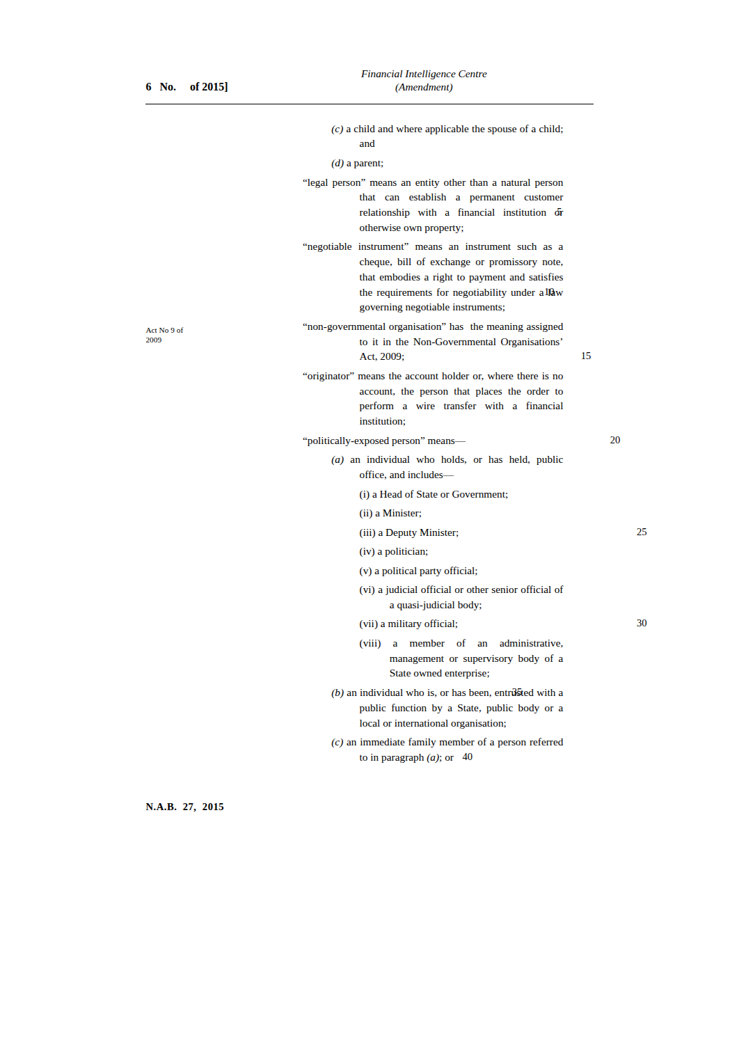6 No. of 2015]
Financial Intelligence Centre
(Amendment)
Act No 9 of
2009
(c) a child and where applicable the spouse of a child; and
(d) a parent;
“legal person” means an entity other than a natural person that can establish a permanent customer relationship5 with a financial institution or otherwise own property;
“negotiable instrument” means an instrument such as a cheque, bill of exchange or promissory note, that embodies a right to payment and satisfies the10 requirements for negotiability under a law governing negotiable instruments;
“non-governmental organisation” has the meaning assigned to it in the Non-Governmental Organisations’ Act, 2009;15
“originator” means the account holder or, where there is no account, the person that places the order to perform a wire transfer with a financial institution;
“politically-exposed person” means—20
(a) an individual who holds, or has held, public office, and includes—
(i) a Head of State or Government;
(ii) a Minister;
(iii) a Deputy Minister;25
(iv) a politician;
(v) a political party official;
(vi) a judicial official or other senior official of a quasi-judicial body;
(vii) a military official;30
(viii) a member of an administrative, management or supervisory body of a State owned enterprise;
(b) an individual who is, or has been, entrusted 35with a public function by a State, public body or a local or international organisation;
(c) an immediate family member of a person referred to in paragraph (a); or 40
N.A.B. 27, 2015